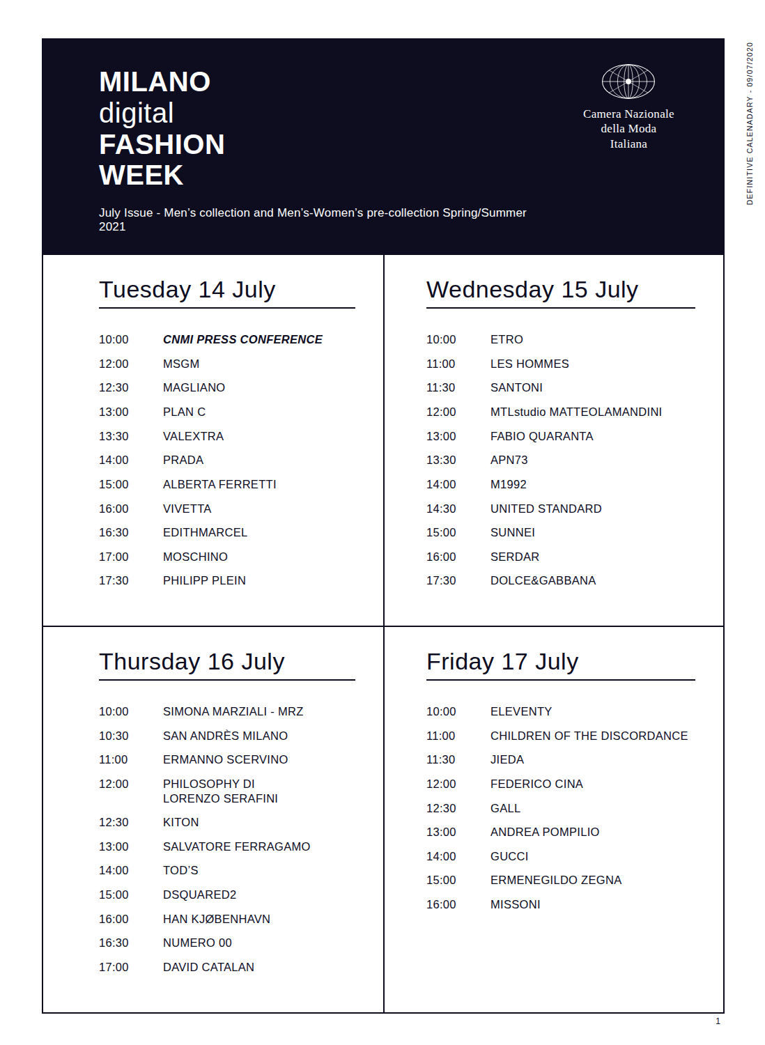DEFINITIVE CALENADARY - 09/07/2020
MILANO
digital
FASHION
WEEK
July Issue - Men’s collection and Men’s-Women’s pre-collection Spring/Summer 2021
Camera Nazionale
della Moda Italiana
Tuesday 14 July
| 10:00 | CNMI PRESS CONFERENCE |
| 12:00 | MSGM |
| 12:30 | MAGLIANO |
| 13:00 | PLAN C |
| 13:30 | VALEXTRA |
| 14:00 | PRADA |
| 15:00 | ALBERTA FERRETTI |
| 16:00 | VIVETTA |
| 16:30 | EDITHMARCEL |
| 17:00 | MOSCHINO |
| 17:30 | PHILIPP PLEIN |
Wednesday 15 July
| 10:00 | ETRO |
| 11:00 | LES HOMMES |
| 11:30 | SANTONI |
| 12:00 | MTLstudio MATTEOLAMANDINI |
| 13:00 | FABIO QUARANTA |
| 13:30 | APN73 |
| 14:00 | M1992 |
| 14:30 | UNITED STANDARD |
| 15:00 | SUNNEI |
| 16:00 | SERDAR |
| 17:30 | DOLCE&GABBANA |
Thursday 16 July
| 10:00 | SIMONA MARZIALI - MRZ |
| 10:30 | SAN ANDRÈS MILANO |
| 11:00 | ERMANNO SCERVINO |
| 12:00 | PHILOSOPHY DI LORENZO SERAFINI |
| 12:30 | KITON |
| 13:00 | SALVATORE FERRAGAMO |
| 14:00 | TOD’S |
| 15:00 | DSQUARED2 |
| 16:00 | HAN KJØBENHAVN |
| 16:30 | NUMERO 00 |
| 17:00 | DAVID CATALAN |
Friday 17 July
| 10:00 | ELEVENTY |
| 11:00 | CHILDREN OF THE DISCORDANCE |
| 11:30 | JIEDA |
| 12:00 | FEDERICO CINA |
| 12:30 | GALL |
| 13:00 | ANDREA POMPILIO |
| 14:00 | GUCCI |
| 15:00 | ERMENEGILDO ZEGNA |
| 16:00 | MISSONI |
1